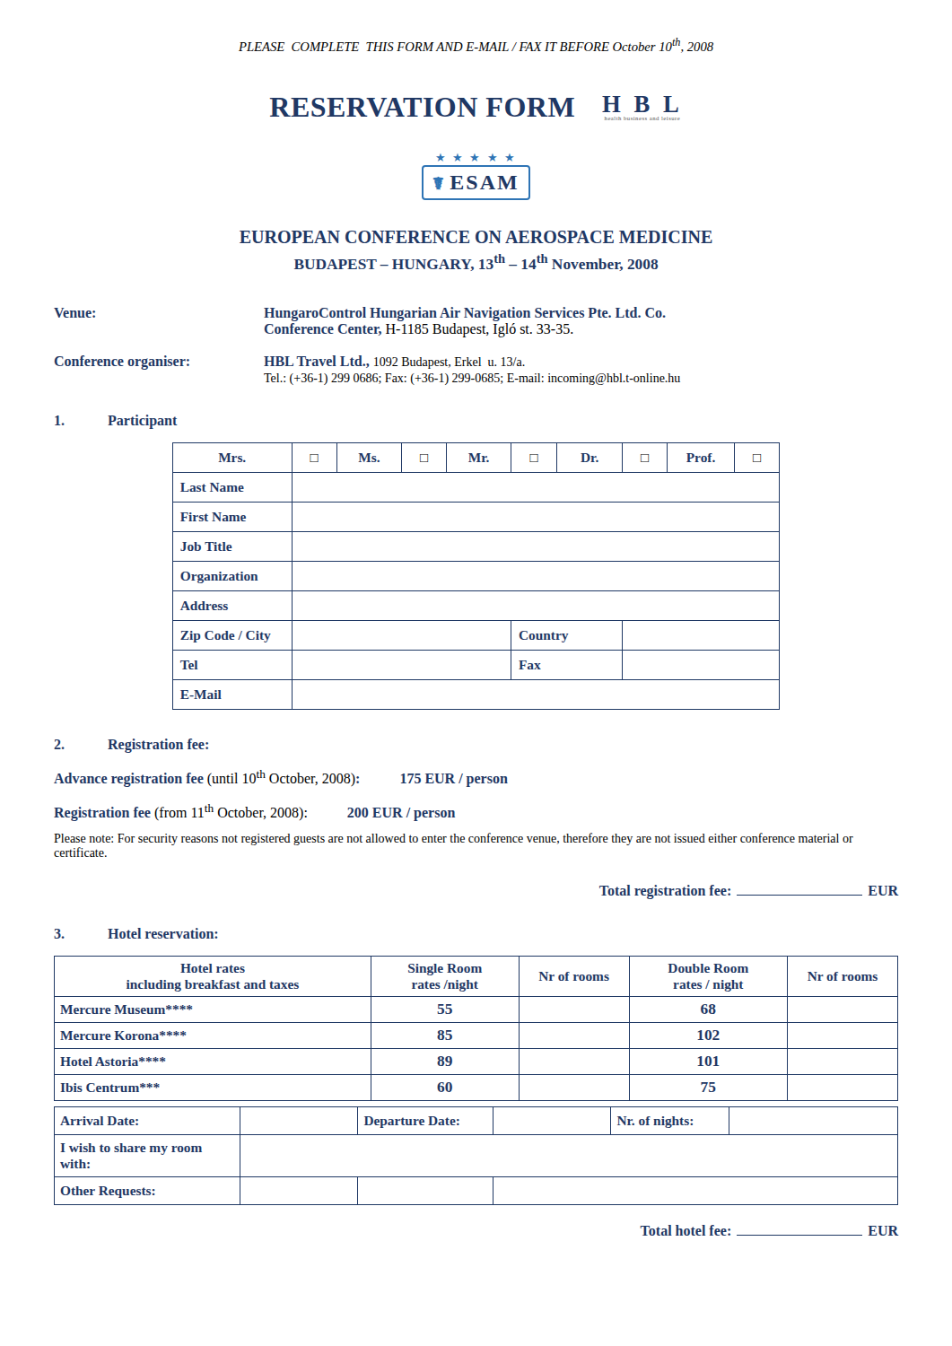PLEASE COMPLETE THIS FORM AND E-MAIL / FAX IT BEFORE October 10th, 2008
RESERVATION FORM
H B L
health business and leisure
★ ★ ★ ★ ★
☤ESAM
EUROPEAN CONFERENCE ON AEROSPACE MEDICINE
BUDAPEST – HUNGARY, 13th – 14th November, 2008
Venue: HungaroControl Hungarian Air Navigation Services Pte. Ltd. Co.
Conference Center, H-1185 Budapest, Igló st. 33-35.
Conference organiser: HBL Travel Ltd., 1092 Budapest, Erkel u. 13/a.
Tel.: (+36-1) 299 0686; Fax: (+36-1) 299-0685; E-mail: incoming@hbl.t-online.hu
1. Participant
| Mrs. | □ | Ms. | □ | Mr. | □ | Dr. | □ | Prof. | □ |
| Last Name | |
| First Name | |
| Job Title | |
| Organization | |
| Address | |
| Zip Code / City | | Country | |
| Tel | | Fax | |
| E-Mail | |
2. Registration fee:
Advance registration fee (until 10th October, 2008): 175 EUR / person
Registration fee (from 11th October, 2008): 200 EUR / person
Please note: For security reasons not registered guests are not allowed to enter the conference venue, therefore they are not issued either conference material or certificate.
Total registration fee: EUR
3. Hotel reservation:
| Hotel rates including breakfast and taxes | Single Room rates /night | Nr of rooms | Double Room rates / night | Nr of rooms |
| --- | --- | --- | --- | --- |
| Mercure Museum**** | 55 | | 68 | |
| Mercure Korona**** | 85 | | 102 | |
| Hotel Astoria**** | 89 | | 101 | |
| Ibis Centrum*** | 60 | | 75 | |
| Arrival Date: | | Departure Date: | | Nr. of nights: | |
| I wish to share my room with: | |
| Other Requests: | | | |
Total hotel fee: EUR